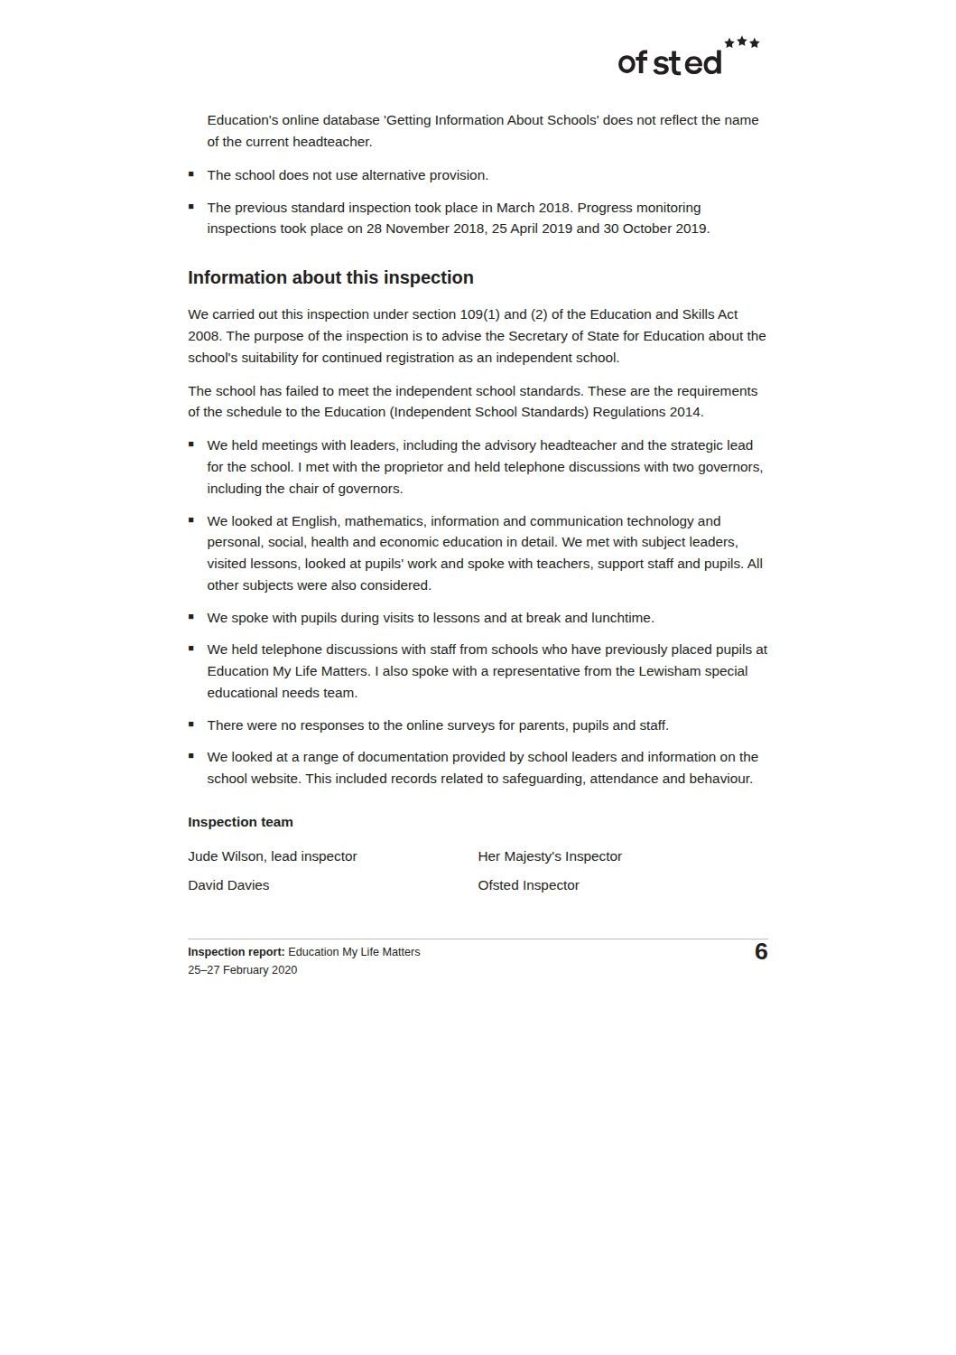Education's online database 'Getting Information About Schools' does not reflect the name of the current headteacher.
The school does not use alternative provision.
The previous standard inspection took place in March 2018. Progress monitoring inspections took place on 28 November 2018, 25 April 2019 and 30 October 2019.
Information about this inspection
We carried out this inspection under section 109(1) and (2) of the Education and Skills Act 2008. The purpose of the inspection is to advise the Secretary of State for Education about the school's suitability for continued registration as an independent school.
The school has failed to meet the independent school standards. These are the requirements of the schedule to the Education (Independent School Standards) Regulations 2014.
We held meetings with leaders, including the advisory headteacher and the strategic lead for the school. I met with the proprietor and held telephone discussions with two governors, including the chair of governors.
We looked at English, mathematics, information and communication technology and personal, social, health and economic education in detail. We met with subject leaders, visited lessons, looked at pupils' work and spoke with teachers, support staff and pupils. All other subjects were also considered.
We spoke with pupils during visits to lessons and at break and lunchtime.
We held telephone discussions with staff from schools who have previously placed pupils at Education My Life Matters. I also spoke with a representative from the Lewisham special educational needs team.
There were no responses to the online surveys for parents, pupils and staff.
We looked at a range of documentation provided by school leaders and information on the school website. This included records related to safeguarding, attendance and behaviour.
Inspection team
| Jude Wilson, lead inspector | Her Majesty's Inspector |
| David Davies | Ofsted Inspector |
Inspection report: Education My Life Matters
25–27 February 2020
6